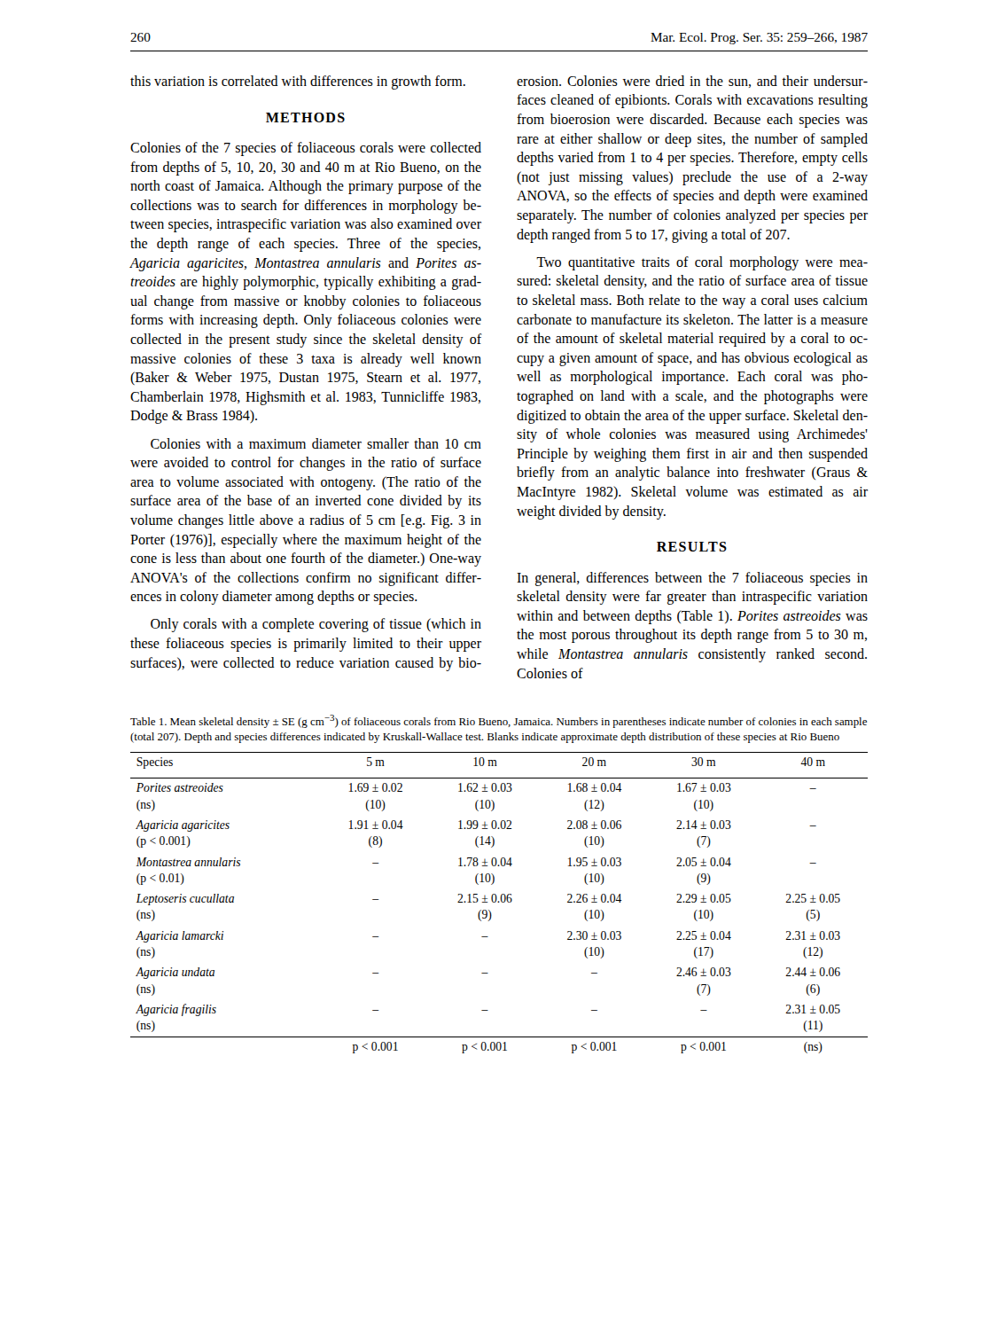260 Mar. Ecol. Prog. Ser. 35: 259–266, 1987
this variation is correlated with differences in growth form.
METHODS
Colonies of the 7 species of foliaceous corals were collected from depths of 5, 10, 20, 30 and 40 m at Rio Bueno, on the north coast of Jamaica. Although the primary purpose of the collections was to search for differences in morphology between species, intraspecific variation was also examined over the depth range of each species. Three of the species, Agaricia agaricites, Montastrea annularis and Porites astreoides are highly polymorphic, typically exhibiting a gradual change from massive or knobby colonies to foliaceous forms with increasing depth. Only foliaceous colonies were collected in the present study since the skeletal density of massive colonies of these 3 taxa is already well known (Baker & Weber 1975, Dustan 1975, Stearn et al. 1977, Chamberlain 1978, Highsmith et al. 1983, Tunnicliffe 1983, Dodge & Brass 1984).
Colonies with a maximum diameter smaller than 10 cm were avoided to control for changes in the ratio of surface area to volume associated with ontogeny. (The ratio of the surface area of the base of an inverted cone divided by its volume changes little above a radius of 5 cm [e.g. Fig. 3 in Porter (1976)], especially where the maximum height of the cone is less than about one fourth of the diameter.) One-way ANOVA's of the collections confirm no significant differences in colony diameter among depths or species.
Only corals with a complete covering of tissue (which in these foliaceous species is primarily limited to their upper surfaces), were collected to reduce variation caused by bioerosion. Colonies were dried in the sun, and their undersurfaces cleaned of epibionts. Corals with excavations resulting from bioerosion were discarded. Because each species was rare at either shallow or deep sites, the number of sampled depths varied from 1 to 4 per species. Therefore, empty cells (not just missing values) preclude the use of a 2-way ANOVA, so the effects of species and depth were examined separately. The number of colonies analyzed per species per depth ranged from 5 to 17, giving a total of 207.
Two quantitative traits of coral morphology were measured: skeletal density, and the ratio of surface area of tissue to skeletal mass. Both relate to the way a coral uses calcium carbonate to manufacture its skeleton. The latter is a measure of the amount of skeletal material required by a coral to occupy a given amount of space, and has obvious ecological as well as morphological importance. Each coral was photographed on land with a scale, and the photographs were digitized to obtain the area of the upper surface. Skeletal density of whole colonies was measured using Archimedes' Principle by weighing them first in air and then suspended briefly from an analytic balance into freshwater (Graus & MacIntyre 1982). Skeletal volume was estimated as air weight divided by density.
RESULTS
In general, differences between the 7 foliaceous species in skeletal density were far greater than intraspecific variation within and between depths (Table 1). Porites astreoides was the most porous throughout its depth range from 5 to 30 m, while Montastrea annularis consistently ranked second. Colonies of
Table 1. Mean skeletal density ± SE (g cm −3 ) of foliaceous corals from Rio Bueno, Jamaica. Numbers in parentheses indicate number of colonies in each sample (total 207). Depth and species differences indicated by Kruskall-Wallace test. Blanks indicate approximate depth distribution of these species at Rio Bueno
| Species | 5 m | 10 m | 20 m | 30 m | 40 m |
| --- | --- | --- | --- | --- | --- |
| Porites astreoides (ns) | 1.69 ± 0.02 (10) | 1.62 ± 0.03 (10) | 1.68 ± 0.04 (12) | 1.67 ± 0.03 (10) | – |
| Agaricia agaricites (p < 0.001) | 1.91 ± 0.04 (8) | 1.99 ± 0.02 (14) | 2.08 ± 0.06 (10) | 2.14 ± 0.03 (7) | – |
| Montastrea annularis (p < 0.01) | – | 1.78 ± 0.04 (10) | 1.95 ± 0.03 (10) | 2.05 ± 0.04 (9) | – |
| Leptoseris cucullata (ns) | – | 2.15 ± 0.06 (9) | 2.26 ± 0.04 (10) | 2.29 ± 0.05 (10) | 2.25 ± 0.05 (5) |
| Agaricia lamarcki (ns) | – | – | 2.30 ± 0.03 (10) | 2.25 ± 0.04 (17) | 2.31 ± 0.03 (12) |
| Agaricia undata (ns) | – | – | – | 2.46 ± 0.03 (7) | 2.44 ± 0.06 (6) |
| Agaricia fragilis (ns) | – | – | – | – | 2.31 ± 0.05 (11) |
| | p < 0.001 | p < 0.001 | p < 0.001 | p < 0.001 | (ns) |